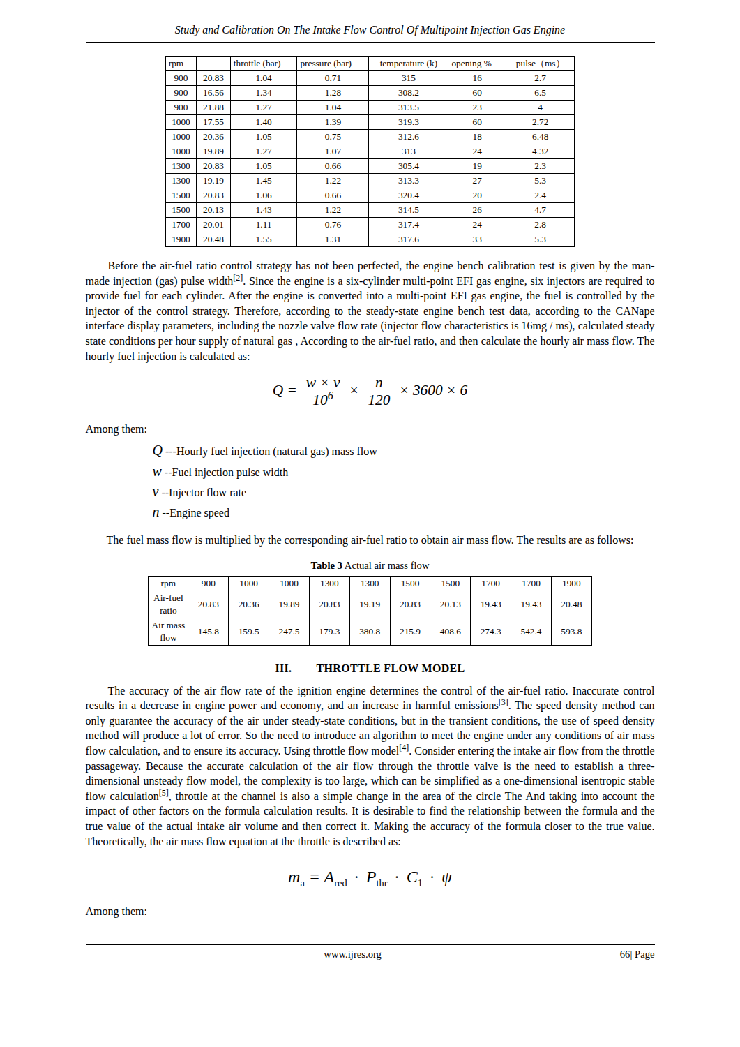Study and Calibration On The Intake Flow Control Of Multipoint Injection Gas Engine
| rpm | | throttle (bar) | pressure (bar) | temperature (k) | opening % | pulse（ms） |
| --- | --- | --- | --- | --- | --- | --- |
| 900 | 20.83 | 1.04 | 0.71 | 315 | 16 | 2.7 |
| 900 | 16.56 | 1.34 | 1.28 | 308.2 | 60 | 6.5 |
| 900 | 21.88 | 1.27 | 1.04 | 313.5 | 23 | 4 |
| 1000 | 17.55 | 1.40 | 1.39 | 319.3 | 60 | 2.72 |
| 1000 | 20.36 | 1.05 | 0.75 | 312.6 | 18 | 6.48 |
| 1000 | 19.89 | 1.27 | 1.07 | 313 | 24 | 4.32 |
| 1300 | 20.83 | 1.05 | 0.66 | 305.4 | 19 | 2.3 |
| 1300 | 19.19 | 1.45 | 1.22 | 313.3 | 27 | 5.3 |
| 1500 | 20.83 | 1.06 | 0.66 | 320.4 | 20 | 2.4 |
| 1500 | 20.13 | 1.43 | 1.22 | 314.5 | 26 | 4.7 |
| 1700 | 20.01 | 1.11 | 0.76 | 317.4 | 24 | 2.8 |
| 1900 | 20.48 | 1.55 | 1.31 | 317.6 | 33 | 5.3 |
Before the air-fuel ratio control strategy has not been perfected, the engine bench calibration test is given by the man-made injection (gas) pulse width[2]. Since the engine is a six-cylinder multi-point EFI gas engine, six injectors are required to provide fuel for each cylinder. After the engine is converted into a multi-point EFI gas engine, the fuel is controlled by the injector of the control strategy. Therefore, according to the steady-state engine bench test data, according to the CANape interface display parameters, including the nozzle valve flow rate (injector flow characteristics is 16mg / ms), calculated steady state conditions per hour supply of natural gas , According to the air-fuel ratio, and then calculate the hourly air mass flow. The hourly fuel injection is calculated as:
Q = w × v 106 × n 120 × 3600 × 6
Among them:
Q---Hourly fuel injection (natural gas) mass flow
w--Fuel injection pulse width
v--Injector flow rate
n--Engine speed
The fuel mass flow is multiplied by the corresponding air-fuel ratio to obtain air mass flow. The results are as follows:
Table 3 Actual air mass flow
| rpm | 900 | 1000 | 1000 | 1300 | 1300 | 1500 | 1500 | 1700 | 1700 | 1900 |
| --- | --- | --- | --- | --- | --- | --- | --- | --- | --- | --- |
| Air-fuel ratio | 20.83 | 20.36 | 19.89 | 20.83 | 19.19 | 20.83 | 20.13 | 19.43 | 19.43 | 20.48 |
| Air mass flow | 145.8 | 159.5 | 247.5 | 179.3 | 380.8 | 215.9 | 408.6 | 274.3 | 542.4 | 593.8 |
III. THROTTLE FLOW MODEL
The accuracy of the air flow rate of the ignition engine determines the control of the air-fuel ratio. Inaccurate control results in a decrease in engine power and economy, and an increase in harmful emissions[3]. The speed density method can only guarantee the accuracy of the air under steady-state conditions, but in the transient conditions, the use of speed density method will produce a lot of error. So the need to introduce an algorithm to meet the engine under any conditions of air mass flow calculation, and to ensure its accuracy. Using throttle flow model[4]. Consider entering the intake air flow from the throttle passageway. Because the accurate calculation of the air flow through the throttle valve is the need to establish a three-dimensional unsteady flow model, the complexity is too large, which can be simplified as a one-dimensional isentropic stable flow calculation[5], throttle at the channel is also a simple change in the area of the circle The And taking into account the impact of other factors on the formula calculation results. It is desirable to find the relationship between the formula and the true value of the actual intake air volume and then correct it. Making the accuracy of the formula closer to the true value. Theoretically, the air mass flow equation at the throttle is described as:
ma = Ared · Pthr · C1 · ψ
Among them:
www.ijres.org 66| Page